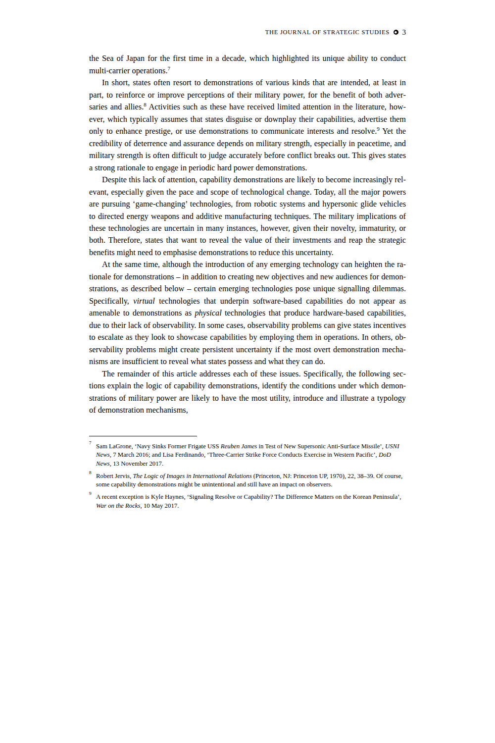The Journal of Strategic Studies ● 3
the Sea of Japan for the first time in a decade, which highlighted its unique ability to conduct multi-carrier operations.7
In short, states often resort to demonstrations of various kinds that are intended, at least in part, to reinforce or improve perceptions of their military power, for the benefit of both adversaries and allies.8 Activities such as these have received limited attention in the literature, however, which typically assumes that states disguise or downplay their capabilities, advertise them only to enhance prestige, or use demonstrations to communicate interests and resolve.9 Yet the credibility of deterrence and assurance depends on military strength, especially in peacetime, and military strength is often difficult to judge accurately before conflict breaks out. This gives states a strong rationale to engage in periodic hard power demonstrations.
Despite this lack of attention, capability demonstrations are likely to become increasingly relevant, especially given the pace and scope of technological change. Today, all the major powers are pursuing ‘game-changing’ technologies, from robotic systems and hypersonic glide vehicles to directed energy weapons and additive manufacturing techniques. The military implications of these technologies are uncertain in many instances, however, given their novelty, immaturity, or both. Therefore, states that want to reveal the value of their investments and reap the strategic benefits might need to emphasise demonstrations to reduce this uncertainty.
At the same time, although the introduction of any emerging technology can heighten the rationale for demonstrations – in addition to creating new objectives and new audiences for demonstrations, as described below – certain emerging technologies pose unique signalling dilemmas. Specifically, virtual technologies that underpin software-based capabilities do not appear as amenable to demonstrations as physical technologies that produce hardware-based capabilities, due to their lack of observability. In some cases, observability problems can give states incentives to escalate as they look to showcase capabilities by employing them in operations. In others, observability problems might create persistent uncertainty if the most overt demonstration mechanisms are insufficient to reveal what states possess and what they can do.
The remainder of this article addresses each of these issues. Specifically, the following sections explain the logic of capability demonstrations, identify the conditions under which demonstrations of military power are likely to have the most utility, introduce and illustrate a typology of demonstration mechanisms,
7Sam LaGrone, ‘Navy Sinks Former Frigate USS Reuben James in Test of New Supersonic Anti-Surface Missile’, USNI News, 7 March 2016; and Lisa Ferdinando, ‘Three-Carrier Strike Force Conducts Exercise in Western Pacific’, DoD News, 13 November 2017.
8Robert Jervis, The Logic of Images in International Relations (Princeton, NJ: Princeton UP, 1970), 22, 38–39. Of course, some capability demonstrations might be unintentional and still have an impact on observers.
9A recent exception is Kyle Haynes, ‘Signaling Resolve or Capability? The Difference Matters on the Korean Peninsula’, War on the Rocks, 10 May 2017.